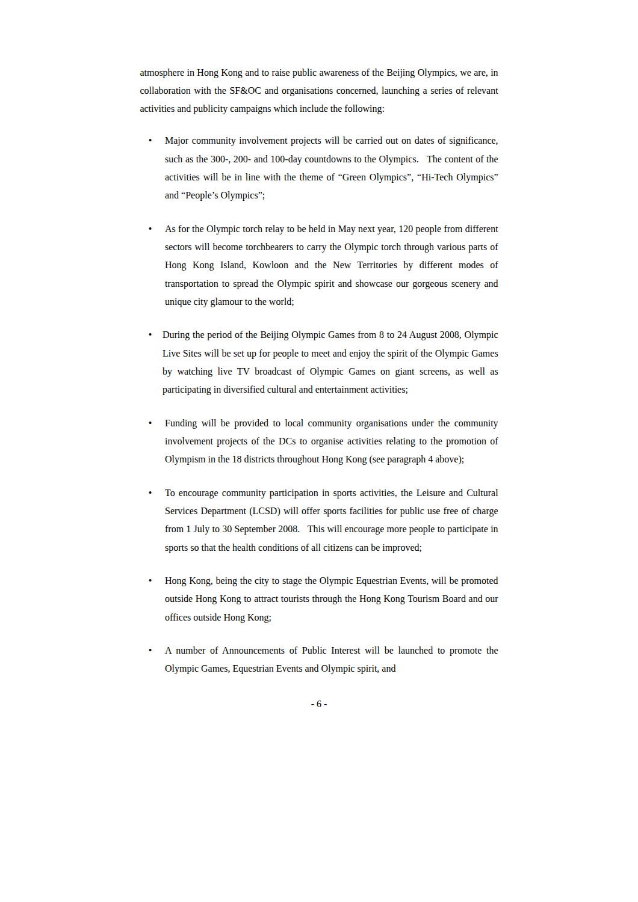atmosphere in Hong Kong and to raise public awareness of the Beijing Olympics, we are, in collaboration with the SF&OC and organisations concerned, launching a series of relevant activities and publicity campaigns which include the following:
Major community involvement projects will be carried out on dates of significance, such as the 300-, 200- and 100-day countdowns to the Olympics. The content of the activities will be in line with the theme of “Green Olympics”, “Hi-Tech Olympics” and “People’s Olympics”;
As for the Olympic torch relay to be held in May next year, 120 people from different sectors will become torchbearers to carry the Olympic torch through various parts of Hong Kong Island, Kowloon and the New Territories by different modes of transportation to spread the Olympic spirit and showcase our gorgeous scenery and unique city glamour to the world;
During the period of the Beijing Olympic Games from 8 to 24 August 2008, Olympic Live Sites will be set up for people to meet and enjoy the spirit of the Olympic Games by watching live TV broadcast of Olympic Games on giant screens, as well as participating in diversified cultural and entertainment activities;
Funding will be provided to local community organisations under the community involvement projects of the DCs to organise activities relating to the promotion of Olympism in the 18 districts throughout Hong Kong (see paragraph 4 above);
To encourage community participation in sports activities, the Leisure and Cultural Services Department (LCSD) will offer sports facilities for public use free of charge from 1 July to 30 September 2008. This will encourage more people to participate in sports so that the health conditions of all citizens can be improved;
Hong Kong, being the city to stage the Olympic Equestrian Events, will be promoted outside Hong Kong to attract tourists through the Hong Kong Tourism Board and our offices outside Hong Kong;
A number of Announcements of Public Interest will be launched to promote the Olympic Games, Equestrian Events and Olympic spirit, and
- 6 -